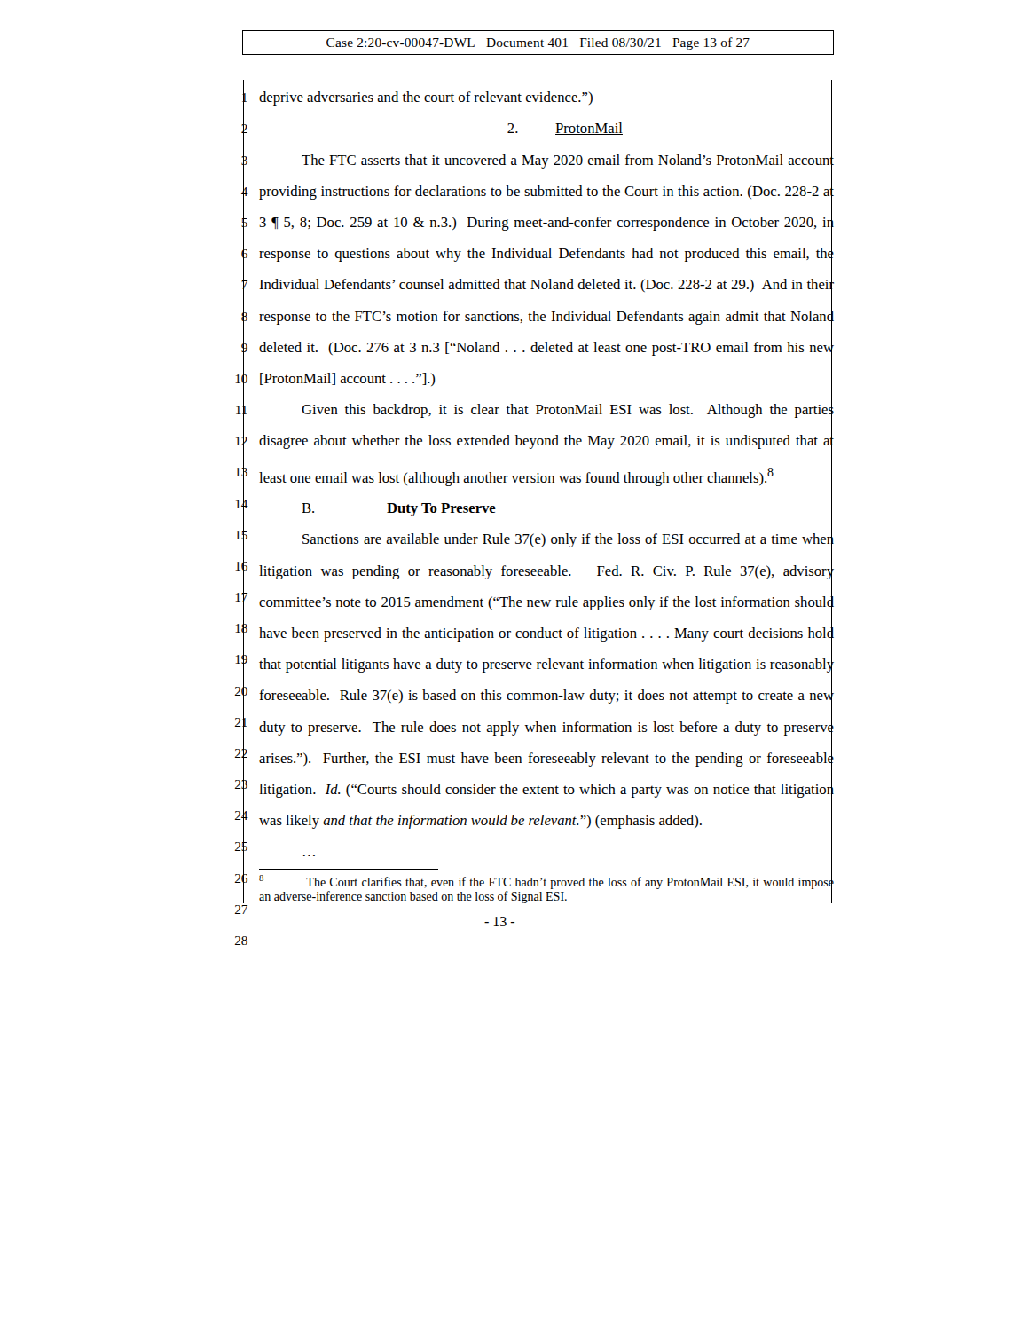Case 2:20-cv-00047-DWL Document 401 Filed 08/30/21 Page 13 of 27
1
2
3
4
5
6
7
8
9
10
11
12
13
14
15
16
17
18
19
20
21
22
23
24
25
26
27
28
deprive adversaries and the court of relevant evidence.”)
2. ProtonMail
The FTC asserts that it uncovered a May 2020 email from Noland’s ProtonMail account providing instructions for declarations to be submitted to the Court in this action. (Doc. 228-2 at 3 ¶ 5, 8; Doc. 259 at 10 & n.3.) During meet-and-confer correspondence in October 2020, in response to questions about why the Individual Defendants had not produced this email, the Individual Defendants’ counsel admitted that Noland deleted it. (Doc. 228-2 at 29.) And in their response to the FTC’s motion for sanctions, the Individual Defendants again admit that Noland deleted it. (Doc. 276 at 3 n.3 [“Noland . . . deleted at least one post-TRO email from his new [ProtonMail] account . . . .”].)
Given this backdrop, it is clear that ProtonMail ESI was lost. Although the parties disagree about whether the loss extended beyond the May 2020 email, it is undisputed that at least one email was lost (although another version was found through other channels).8
B. Duty To Preserve
Sanctions are available under Rule 37(e) only if the loss of ESI occurred at a time when litigation was pending or reasonably foreseeable. Fed. R. Civ. P. Rule 37(e), advisory committee’s note to 2015 amendment (“The new rule applies only if the lost information should have been preserved in the anticipation or conduct of litigation . . . . Many court decisions hold that potential litigants have a duty to preserve relevant information when litigation is reasonably foreseeable. Rule 37(e) is based on this common-law duty; it does not attempt to create a new duty to preserve. The rule does not apply when information is lost before a duty to preserve arises.”). Further, the ESI must have been foreseeably relevant to the pending or foreseeable litigation. Id. (“Courts should consider the extent to which a party was on notice that litigation was likely and that the information would be relevant.”) (emphasis added).
…
8 The Court clarifies that, even if the FTC hadn’t proved the loss of any ProtonMail ESI, it would impose an adverse-inference sanction based on the loss of Signal ESI.
- 13 -